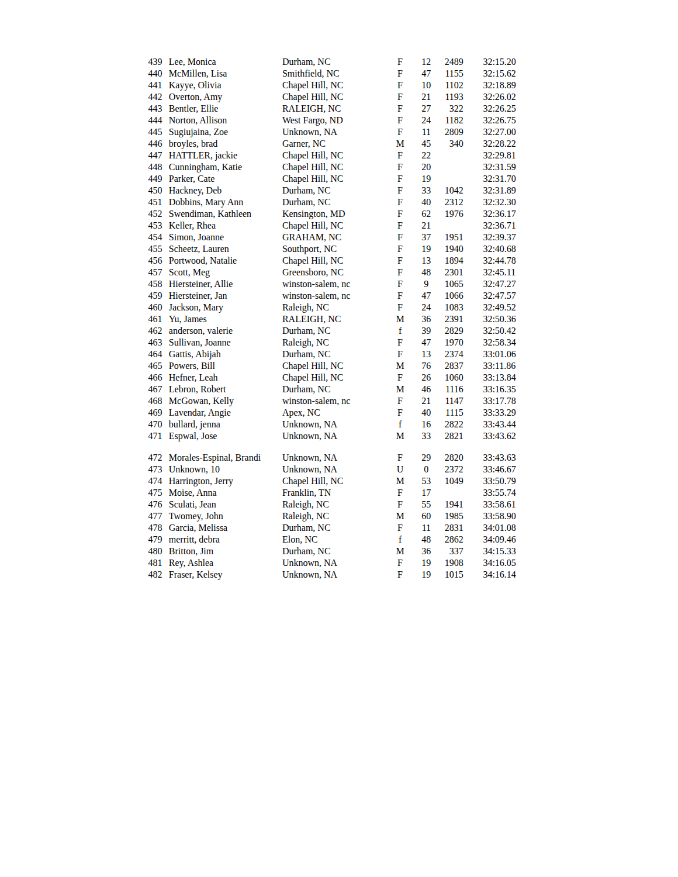| 439 | Lee, Monica | Durham, NC | F | 12 | 2489 | 32:15.20 |
| 440 | McMillen, Lisa | Smithfield, NC | F | 47 | 1155 | 32:15.62 |
| 441 | Kayye, Olivia | Chapel Hill, NC | F | 10 | 1102 | 32:18.89 |
| 442 | Overton, Amy | Chapel Hill, NC | F | 21 | 1193 | 32:26.02 |
| 443 | Bentler, Ellie | RALEIGH, NC | F | 27 | 322 | 32:26.25 |
| 444 | Norton, Allison | West Fargo, ND | F | 24 | 1182 | 32:26.75 |
| 445 | Sugiujaina, Zoe | Unknown, NA | F | 11 | 2809 | 32:27.00 |
| 446 | broyles, brad | Garner, NC | M | 45 | 340 | 32:28.22 |
| 447 | HATTLER, jackie | Chapel Hill, NC | F | 22 | | 32:29.81 |
| 448 | Cunningham, Katie | Chapel Hill, NC | F | 20 | | 32:31.59 |
| 449 | Parker, Cate | Chapel Hill, NC | F | 19 | | 32:31.70 |
| 450 | Hackney, Deb | Durham, NC | F | 33 | 1042 | 32:31.89 |
| 451 | Dobbins, Mary Ann | Durham, NC | F | 40 | 2312 | 32:32.30 |
| 452 | Swendiman, Kathleen | Kensington, MD | F | 62 | 1976 | 32:36.17 |
| 453 | Keller, Rhea | Chapel Hill, NC | F | 21 | | 32:36.71 |
| 454 | Simon, Joanne | GRAHAM, NC | F | 37 | 1951 | 32:39.37 |
| 455 | Scheetz, Lauren | Southport, NC | F | 19 | 1940 | 32:40.68 |
| 456 | Portwood, Natalie | Chapel Hill, NC | F | 13 | 1894 | 32:44.78 |
| 457 | Scott, Meg | Greensboro, NC | F | 48 | 2301 | 32:45.11 |
| 458 | Hiersteiner, Allie | winston-salem, nc | F | 9 | 1065 | 32:47.27 |
| 459 | Hiersteiner, Jan | winston-salem, nc | F | 47 | 1066 | 32:47.57 |
| 460 | Jackson, Mary | Raleigh, NC | F | 24 | 1083 | 32:49.52 |
| 461 | Yu, James | RALEIGH, NC | M | 36 | 2391 | 32:50.36 |
| 462 | anderson, valerie | Durham, NC | f | 39 | 2829 | 32:50.42 |
| 463 | Sullivan, Joanne | Raleigh, NC | F | 47 | 1970 | 32:58.34 |
| 464 | Gattis, Abijah | Durham, NC | F | 13 | 2374 | 33:01.06 |
| 465 | Powers, Bill | Chapel Hill, NC | M | 76 | 2837 | 33:11.86 |
| 466 | Hefner, Leah | Chapel Hill, NC | F | 26 | 1060 | 33:13.84 |
| 467 | Lebron, Robert | Durham, NC | M | 46 | 1116 | 33:16.35 |
| 468 | McGowan, Kelly | winston-salem, nc | F | 21 | 1147 | 33:17.78 |
| 469 | Lavendar, Angie | Apex, NC | F | 40 | 1115 | 33:33.29 |
| 470 | bullard, jenna | Unknown, NA | f | 16 | 2822 | 33:43.44 |
| 471 | Espwal, Jose | Unknown, NA | M | 33 | 2821 | 33:43.62 |
| 472 | Morales-Espinal, Brandi | Unknown, NA | F | 29 | 2820 | 33:43.63 |
| 473 | Unknown, 10 | Unknown, NA | U | 0 | 2372 | 33:46.67 |
| 474 | Harrington, Jerry | Chapel Hill, NC | M | 53 | 1049 | 33:50.79 |
| 475 | Moise, Anna | Franklin, TN | F | 17 | | 33:55.74 |
| 476 | Sculati, Jean | Raleigh, NC | F | 55 | 1941 | 33:58.61 |
| 477 | Twomey, John | Raleigh, NC | M | 60 | 1985 | 33:58.90 |
| 478 | Garcia, Melissa | Durham, NC | F | 11 | 2831 | 34:01.08 |
| 479 | merritt, debra | Elon, NC | f | 48 | 2862 | 34:09.46 |
| 480 | Britton, Jim | Durham, NC | M | 36 | 337 | 34:15.33 |
| 481 | Rey, Ashlea | Unknown, NA | F | 19 | 1908 | 34:16.05 |
| 482 | Fraser, Kelsey | Unknown, NA | F | 19 | 1015 | 34:16.14 |